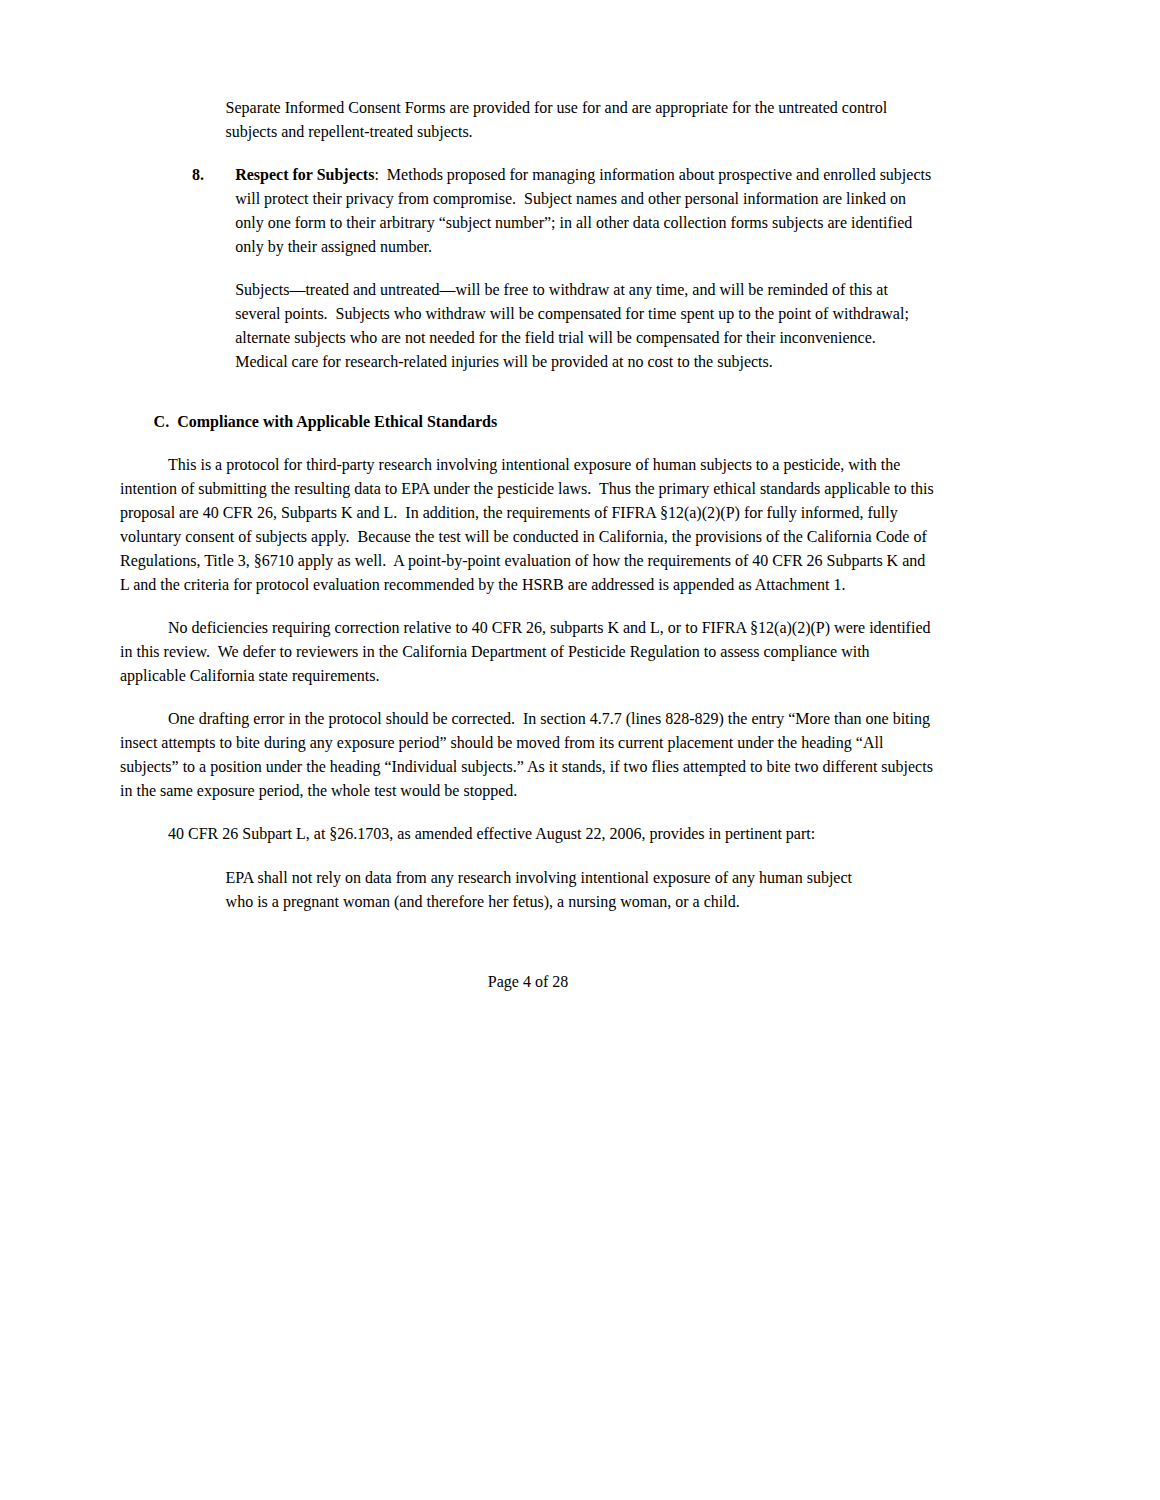Separate Informed Consent Forms are provided for use for and are appropriate for the untreated control subjects and repellent-treated subjects.
8. Respect for Subjects: Methods proposed for managing information about prospective and enrolled subjects will protect their privacy from compromise. Subject names and other personal information are linked on only one form to their arbitrary “subject number”; in all other data collection forms subjects are identified only by their assigned number.
Subjects—treated and untreated—will be free to withdraw at any time, and will be reminded of this at several points. Subjects who withdraw will be compensated for time spent up to the point of withdrawal; alternate subjects who are not needed for the field trial will be compensated for their inconvenience. Medical care for research-related injuries will be provided at no cost to the subjects.
C. Compliance with Applicable Ethical Standards
This is a protocol for third-party research involving intentional exposure of human subjects to a pesticide, with the intention of submitting the resulting data to EPA under the pesticide laws. Thus the primary ethical standards applicable to this proposal are 40 CFR 26, Subparts K and L. In addition, the requirements of FIFRA §12(a)(2)(P) for fully informed, fully voluntary consent of subjects apply. Because the test will be conducted in California, the provisions of the California Code of Regulations, Title 3, §6710 apply as well. A point-by-point evaluation of how the requirements of 40 CFR 26 Subparts K and L and the criteria for protocol evaluation recommended by the HSRB are addressed is appended as Attachment 1.
No deficiencies requiring correction relative to 40 CFR 26, subparts K and L, or to FIFRA §12(a)(2)(P) were identified in this review. We defer to reviewers in the California Department of Pesticide Regulation to assess compliance with applicable California state requirements.
One drafting error in the protocol should be corrected. In section 4.7.7 (lines 828-829) the entry “More than one biting insect attempts to bite during any exposure period” should be moved from its current placement under the heading “All subjects” to a position under the heading “Individual subjects.” As it stands, if two flies attempted to bite two different subjects in the same exposure period, the whole test would be stopped.
40 CFR 26 Subpart L, at §26.1703, as amended effective August 22, 2006, provides in pertinent part:
EPA shall not rely on data from any research involving intentional exposure of any human subject who is a pregnant woman (and therefore her fetus), a nursing woman, or a child.
Page 4 of 28